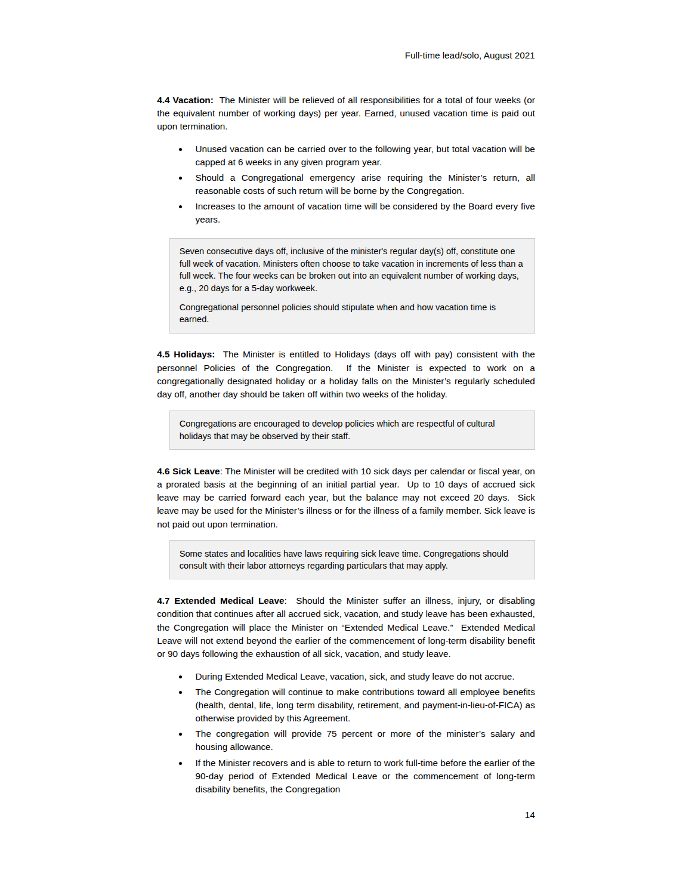Full-time lead/solo, August 2021
4.4 Vacation: The Minister will be relieved of all responsibilities for a total of four weeks (or the equivalent number of working days) per year. Earned, unused vacation time is paid out upon termination.
Unused vacation can be carried over to the following year, but total vacation will be capped at 6 weeks in any given program year.
Should a Congregational emergency arise requiring the Minister’s return, all reasonable costs of such return will be borne by the Congregation.
Increases to the amount of vacation time will be considered by the Board every five years.
Seven consecutive days off, inclusive of the minister's regular day(s) off, constitute one full week of vacation. Ministers often choose to take vacation in increments of less than a full week. The four weeks can be broken out into an equivalent number of working days, e.g., 20 days for a 5-day workweek.
Congregational personnel policies should stipulate when and how vacation time is earned.
4.5 Holidays: The Minister is entitled to Holidays (days off with pay) consistent with the personnel Policies of the Congregation. If the Minister is expected to work on a congregationally designated holiday or a holiday falls on the Minister’s regularly scheduled day off, another day should be taken off within two weeks of the holiday.
Congregations are encouraged to develop policies which are respectful of cultural holidays that may be observed by their staff.
4.6 Sick Leave: The Minister will be credited with 10 sick days per calendar or fiscal year, on a prorated basis at the beginning of an initial partial year. Up to 10 days of accrued sick leave may be carried forward each year, but the balance may not exceed 20 days. Sick leave may be used for the Minister’s illness or for the illness of a family member. Sick leave is not paid out upon termination.
Some states and localities have laws requiring sick leave time. Congregations should consult with their labor attorneys regarding particulars that may apply.
4.7 Extended Medical Leave: Should the Minister suffer an illness, injury, or disabling condition that continues after all accrued sick, vacation, and study leave has been exhausted, the Congregation will place the Minister on “Extended Medical Leave.” Extended Medical Leave will not extend beyond the earlier of the commencement of long-term disability benefit or 90 days following the exhaustion of all sick, vacation, and study leave.
During Extended Medical Leave, vacation, sick, and study leave do not accrue.
The Congregation will continue to make contributions toward all employee benefits (health, dental, life, long term disability, retirement, and payment-in-lieu-of-FICA) as otherwise provided by this Agreement.
The congregation will provide 75 percent or more of the minister’s salary and housing allowance.
If the Minister recovers and is able to return to work full-time before the earlier of the 90-day period of Extended Medical Leave or the commencement of long-term disability benefits, the Congregation
14